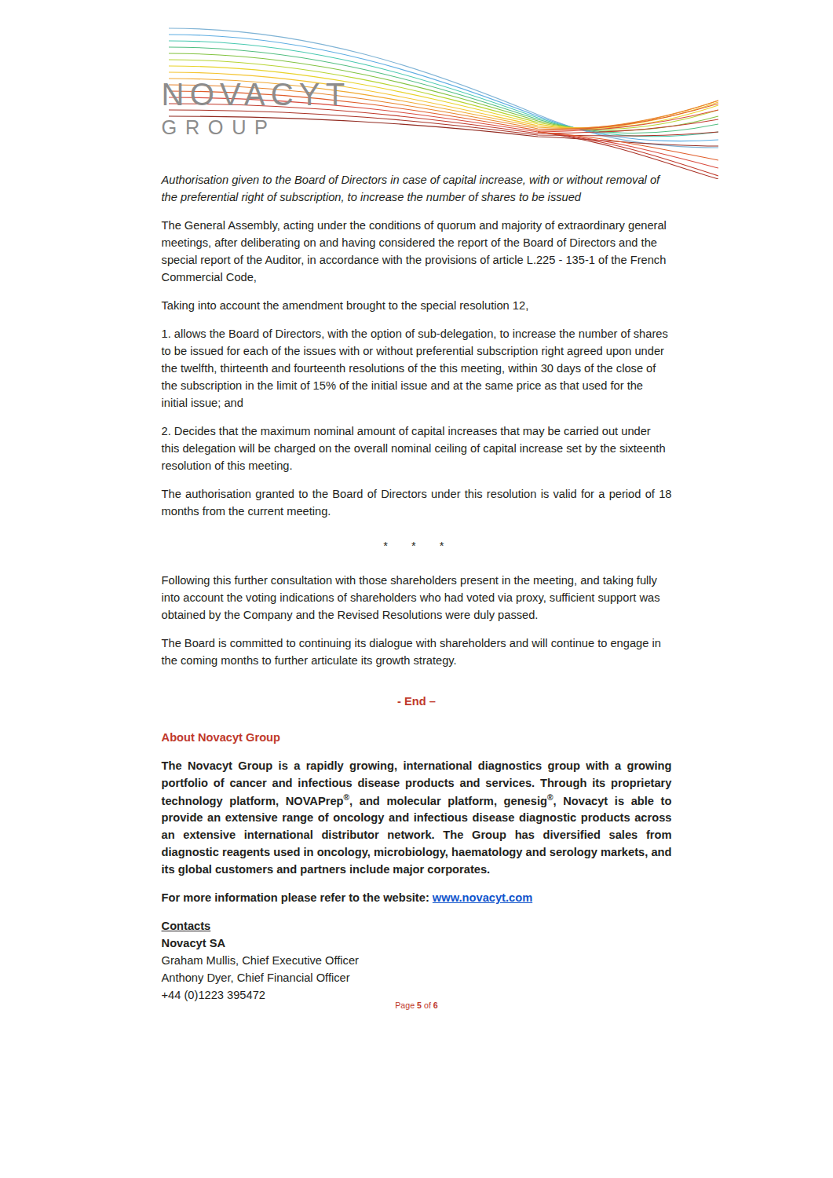NOVACYT
GROUP
Authorisation given to the Board of Directors in case of capital increase, with or without removal of the preferential right of subscription, to increase the number of shares to be issued
The General Assembly, acting under the conditions of quorum and majority of extraordinary general meetings, after deliberating on and having considered the report of the Board of Directors and the special report of the Auditor, in accordance with the provisions of article L.225 - 135-1 of the French Commercial Code,
Taking into account the amendment brought to the special resolution 12,
1. allows the Board of Directors, with the option of sub-delegation, to increase the number of shares to be issued for each of the issues with or without preferential subscription right agreed upon under the twelfth, thirteenth and fourteenth resolutions of the this meeting, within 30 days of the close of the subscription in the limit of 15% of the initial issue and at the same price as that used for the initial issue; and
2. Decides that the maximum nominal amount of capital increases that may be carried out under this delegation will be charged on the overall nominal ceiling of capital increase set by the sixteenth resolution of this meeting.
The authorisation granted to the Board of Directors under this resolution is valid for a period of 18 months from the current meeting.
* * *
Following this further consultation with those shareholders present in the meeting, and taking fully into account the voting indications of shareholders who had voted via proxy, sufficient support was obtained by the Company and the Revised Resolutions were duly passed.
The Board is committed to continuing its dialogue with shareholders and will continue to engage in the coming months to further articulate its growth strategy.
- End –
About Novacyt Group
The Novacyt Group is a rapidly growing, international diagnostics group with a growing portfolio of cancer and infectious disease products and services. Through its proprietary technology platform, NOVAPrep®, and molecular platform, genesig®, Novacyt is able to provide an extensive range of oncology and infectious disease diagnostic products across an extensive international distributor network. The Group has diversified sales from diagnostic reagents used in oncology, microbiology, haematology and serology markets, and its global customers and partners include major corporates.
For more information please refer to the website: www.novacyt.com
Contacts
Novacyt SA
Graham Mullis, Chief Executive Officer
Anthony Dyer, Chief Financial Officer
+44 (0)1223 395472
Page 5 of 6